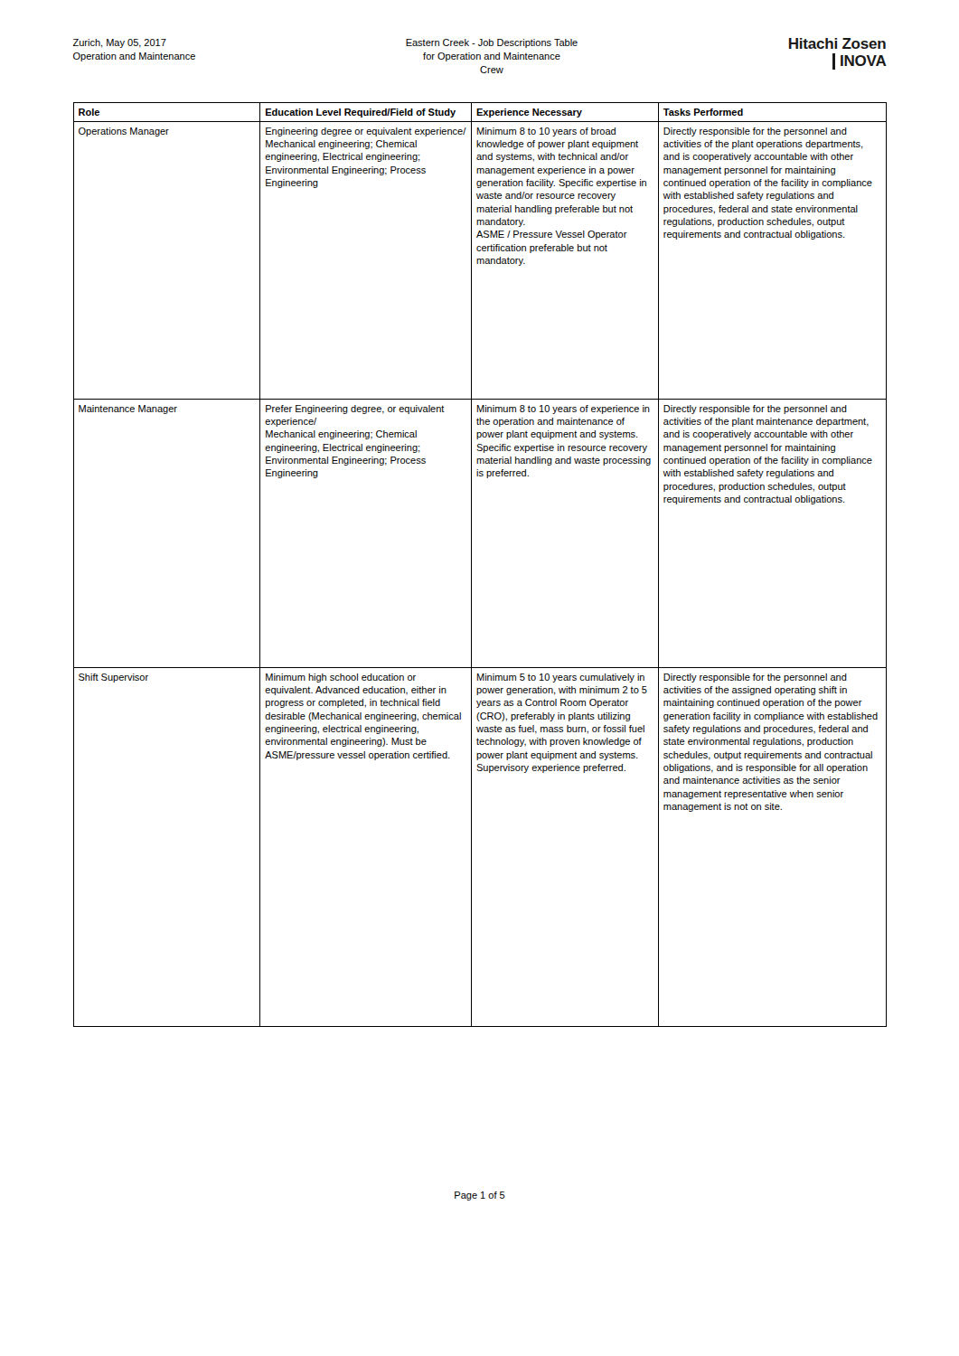Zurich, May 05, 2017
Operation and Maintenance
Eastern Creek - Job Descriptions Table
for Operation and Maintenance
Crew
Hitachi Zosen
INOVA
| Role | Education Level Required/Field of Study | Experience Necessary | Tasks Performed |
| --- | --- | --- | --- |
| Operations Manager | Engineering degree or equivalent experience/ Mechanical engineering; Chemical engineering, Electrical engineering; Environmental Engineering; Process Engineering | Minimum 8 to 10 years of broad knowledge of power plant equipment and systems, with technical and/or management experience in a power generation facility. Specific expertise in waste and/or resource recovery material handling preferable but not mandatory. ASME / Pressure Vessel Operator certification preferable but not mandatory. | Directly responsible for the personnel and activities of the plant operations departments, and is cooperatively accountable with other management personnel for maintaining continued operation of the facility in compliance with established safety regulations and procedures, federal and state environmental regulations, production schedules, output requirements and contractual obligations. |
| Maintenance Manager | Prefer Engineering degree, or equivalent experience/ Mechanical engineering; Chemical engineering, Electrical engineering; Environmental Engineering; Process Engineering | Minimum 8 to 10 years of experience in the operation and maintenance of power plant equipment and systems. Specific expertise in resource recovery material handling and waste processing is preferred. | Directly responsible for the personnel and activities of the plant maintenance department, and is cooperatively accountable with other management personnel for maintaining continued operation of the facility in compliance with established safety regulations and procedures, production schedules, output requirements and contractual obligations. |
| Shift Supervisor | Minimum high school education or equivalent. Advanced education, either in progress or completed, in technical field desirable (Mechanical engineering, chemical engineering, electrical engineering, environmental engineering). Must be ASME/pressure vessel operation certified. | Minimum 5 to 10 years cumulatively in power generation, with minimum 2 to 5 years as a Control Room Operator (CRO), preferably in plants utilizing waste as fuel, mass burn, or fossil fuel technology, with proven knowledge of power plant equipment and systems. Supervisory experience preferred. | Directly responsible for the personnel and activities of the assigned operating shift in maintaining continued operation of the power generation facility in compliance with established safety regulations and procedures, federal and state environmental regulations, production schedules, output requirements and contractual obligations, and is responsible for all operation and maintenance activities as the senior management representative when senior management is not on site. |
Page 1 of 5